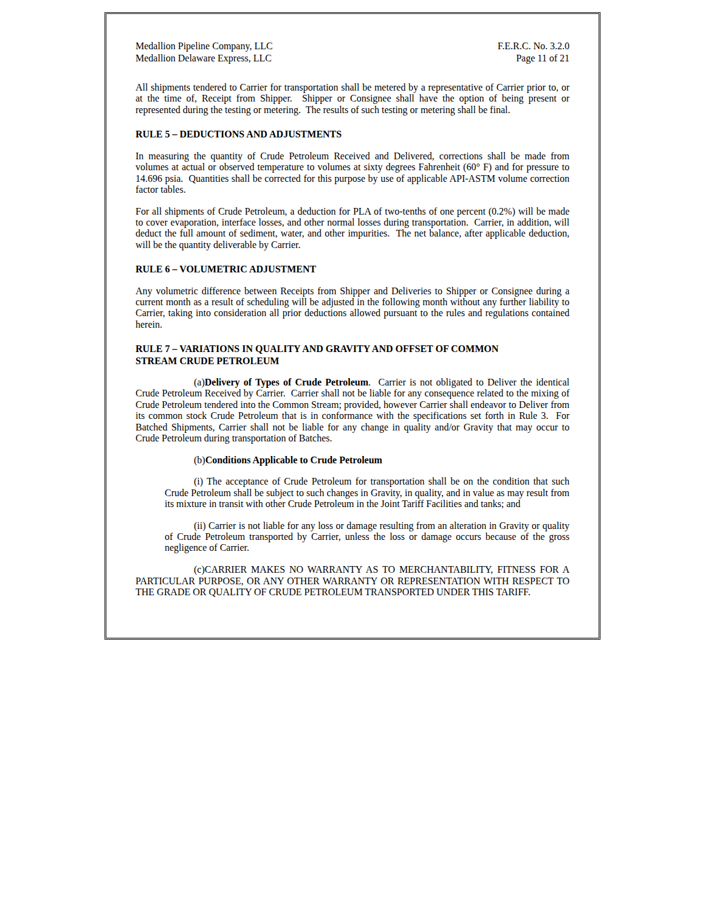Medallion Pipeline Company, LLC
Medallion Delaware Express, LLC
F.E.R.C. No. 3.2.0
Page 11 of 21
All shipments tendered to Carrier for transportation shall be metered by a representative of Carrier prior to, or at the time of, Receipt from Shipper. Shipper or Consignee shall have the option of being present or represented during the testing or metering. The results of such testing or metering shall be final.
RULE 5 – DEDUCTIONS AND ADJUSTMENTS
In measuring the quantity of Crude Petroleum Received and Delivered, corrections shall be made from volumes at actual or observed temperature to volumes at sixty degrees Fahrenheit (60° F) and for pressure to 14.696 psia. Quantities shall be corrected for this purpose by use of applicable API-ASTM volume correction factor tables.
For all shipments of Crude Petroleum, a deduction for PLA of two-tenths of one percent (0.2%) will be made to cover evaporation, interface losses, and other normal losses during transportation. Carrier, in addition, will deduct the full amount of sediment, water, and other impurities. The net balance, after applicable deduction, will be the quantity deliverable by Carrier.
RULE 6 – VOLUMETRIC ADJUSTMENT
Any volumetric difference between Receipts from Shipper and Deliveries to Shipper or Consignee during a current month as a result of scheduling will be adjusted in the following month without any further liability to Carrier, taking into consideration all prior deductions allowed pursuant to the rules and regulations contained herein.
RULE 7 – VARIATIONS IN QUALITY AND GRAVITY AND OFFSET OF COMMON
STREAM CRUDE PETROLEUM
(a) Delivery of Types of Crude Petroleum. Carrier is not obligated to Deliver the identical Crude Petroleum Received by Carrier. Carrier shall not be liable for any consequence related to the mixing of Crude Petroleum tendered into the Common Stream; provided, however Carrier shall endeavor to Deliver from its common stock Crude Petroleum that is in conformance with the specifications set forth in Rule 3. For Batched Shipments, Carrier shall not be liable for any change in quality and/or Gravity that may occur to Crude Petroleum during transportation of Batches.
(b) Conditions Applicable to Crude Petroleum
(i) The acceptance of Crude Petroleum for transportation shall be on the condition that such Crude Petroleum shall be subject to such changes in Gravity, in quality, and in value as may result from its mixture in transit with other Crude Petroleum in the Joint Tariff Facilities and tanks; and
(ii) Carrier is not liable for any loss or damage resulting from an alteration in Gravity or quality of Crude Petroleum transported by Carrier, unless the loss or damage occurs because of the gross negligence of Carrier.
(c) CARRIER MAKES NO WARRANTY AS TO MERCHANTABILITY, FITNESS FOR A PARTICULAR PURPOSE, OR ANY OTHER WARRANTY OR REPRESENTATION WITH RESPECT TO THE GRADE OR QUALITY OF CRUDE PETROLEUM TRANSPORTED UNDER THIS TARIFF.